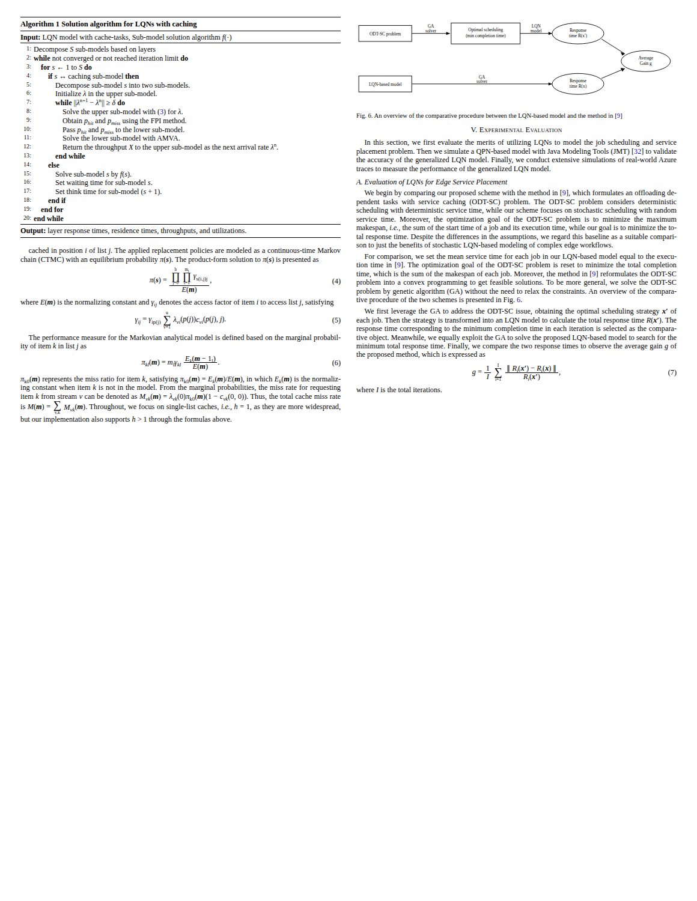Algorithm 1 Solution algorithm for LQNs with caching
Input: LQN model with cache-tasks, Sub-model solution algorithm f(·)
Decompose S sub-models based on layers
while not converged or not reached iteration limit do
for s ← 1 to S do
if s ↔ caching sub-model then
Decompose sub-model s into two sub-models.
Initialize λ in the upper sub-model.
while ||λn+1 − λn|| ≥ δ do
Solve the upper sub-model with (3) for λ.
Obtain phit and pmiss using the FPI method.
Pass phit and pmiss to the lower sub-model.
Solve the lower sub-model with AMVA.
Return the throughput X to the upper sub-model as the next arrival rate λn.
end while
else
Solve sub-model s by f(s).
Set waiting time for sub-model s.
Set think time for sub-model (s + 1).
end if
end for
end while
Output: layer response times, residence times, throughputs, and utilizations.
cached in position i of list j. The applied replacement policies are modeled as a continuous-time Markov chain (CTMC) with an equilibrium probability π(s). The product-form solution to π(s) is presented as
π(s) = h∏j=0 mj∏i=1 γs(i,j)j E(m) , (4)
where E(m) is the normalizing constant and γij denotes the access factor of item i to access list j, satisfying
γij = γip(j) u∑v=1 λvi(p(j))cvi(p(j), j). (5)
The performance measure for the Markovian analytical model is defined based on the marginal probability of item k in list j as
πkl(m) = ml γkl Ek(m − 1l) E(m) . (6)
πk0(m) represents the miss ratio for item k, satisfying πk0(m) = Ek(m)/E(m), in which Ek(m) is the normalizing constant when item k is not in the model. From the marginal probabilities, the miss rate for requesting item k from stream v can be denoted as Mvk(m) = λvk(0)πk0(m)(1 − cvk(0, 0)). Thus, the total cache miss rate is M(m) = ∑v,k Mvk(m). Throughout, we focus on single-list caches, i.e., h = 1, as they are more widespread, but our implementation also supports h > 1 through the formulas above.
ODT-SC problem GA solver Optimal scheduling (min completion time) LQN model Response time R(x′) Average Gain g LQN-based model GA solver Response time R(x)
Fig. 6. An overview of the comparative procedure between the LQN-based model and the method in [9]
V. Experimental Evaluation
In this section, we first evaluate the merits of utilizing LQNs to model the job scheduling and service placement problem. Then we simulate a QPN-based model with Java Modeling Tools (JMT) [32] to validate the accuracy of the generalized LQN model. Finally, we conduct extensive simulations of real-world Azure traces to measure the performance of the generalized LQN model.
A. Evaluation of LQNs for Edge Service Placement
We begin by comparing our proposed scheme with the method in [9], which formulates an offloading dependent tasks with service caching (ODT-SC) problem. The ODT-SC problem considers deterministic scheduling with deterministic service time, while our scheme focuses on stochastic scheduling with random service time. Moreover, the optimization goal of the ODT-SC problem is to minimize the maximum makespan, i.e., the sum of the start time of a job and its execution time, while our goal is to minimize the total response time. Despite the differences in the assumptions, we regard this baseline as a suitable comparison to just the benefits of stochastic LQN-based modeling of complex edge workflows.
For comparison, we set the mean service time for each job in our LQN-based model equal to the execution time in [9]. The optimization goal of the ODT-SC problem is reset to minimize the total completion time, which is the sum of the makespan of each job. Moreover, the method in [9] reformulates the ODT-SC problem into a convex programming to get feasible solutions. To be more general, we solve the ODT-SC problem by genetic algorithm (GA) without the need to relax the constraints. An overview of the comparative procedure of the two schemes is presented in Fig. 6.
We first leverage the GA to address the ODT-SC issue, obtaining the optimal scheduling strategy x′ of each job. Then the strategy is transformed into an LQN model to calculate the total response time R(x′). The response time corresponding to the minimum completion time in each iteration is selected as the comparative object. Meanwhile, we equally exploit the GA to solve the proposed LQN-based model to search for the minimum total response time. Finally, we compare the two response times to observe the average gain g of the proposed method, which is expressed as
g = 1 I I∑i=1 ∥ Ri(x′) − Ri(x) ∥ Ri(x′) , (7)
where I is the total iterations.